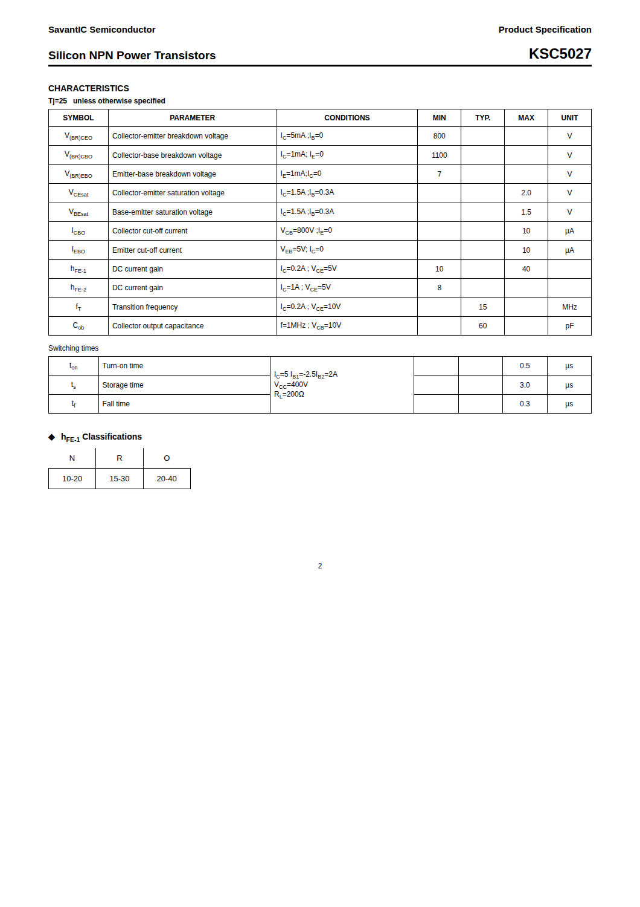SavantIC Semiconductor Product Specification
Silicon NPN Power Transistors KSC5027
CHARACTERISTICS
Tj=25 unless otherwise specified
| SYMBOL | PARAMETER | CONDITIONS | MIN | TYP. | MAX | UNIT |
| --- | --- | --- | --- | --- | --- | --- |
| V (BR)CEO | Collector-emitter breakdown voltage | I C =5mA ;I B =0 | 800 | | | V |
| V (BR)CBO | Collector-base breakdown voltage | I C =1mA; I E =0 | 1100 | | | V |
| V (BR)EBO | Emitter-base breakdown voltage | I E =1mA;I C =0 | 7 | | | V |
| V CEsat | Collector-emitter saturation voltage | I C =1.5A ;I B =0.3A | | | 2.0 | V |
| V BEsat | Base-emitter saturation voltage | I C =1.5A ;I B =0.3A | | | 1.5 | V |
| I CBO | Collector cut-off current | V CB =800V ;I E =0 | | | 10 | µA |
| I EBO | Emitter cut-off current | V EB =5V; I C =0 | | | 10 | µA |
| h FE-1 | DC current gain | I C =0.2A ; V CE =5V | 10 | | 40 | |
| h FE-2 | DC current gain | I C =1A ; V CE =5V | 8 | | | |
| f T | Transition frequency | I C =0.2A ; V CE =10V | | 15 | | MHz |
| C ob | Collector output capacitance | f=1MHz ; V CB =10V | | 60 | | pF |
Switching times
| t on | Turn-on time | I C =5 I B1 =-2.5I B2 =2A V CC =400V R L =200Ω | | | 0.5 | µs |
| t s | Storage time | | | 3.0 | µs |
| t f | Fall time | | | 0.3 | µs |
◆hFE-1 Classifications
| N | R | O |
| 10-20 | 15-30 | 20-40 |
2